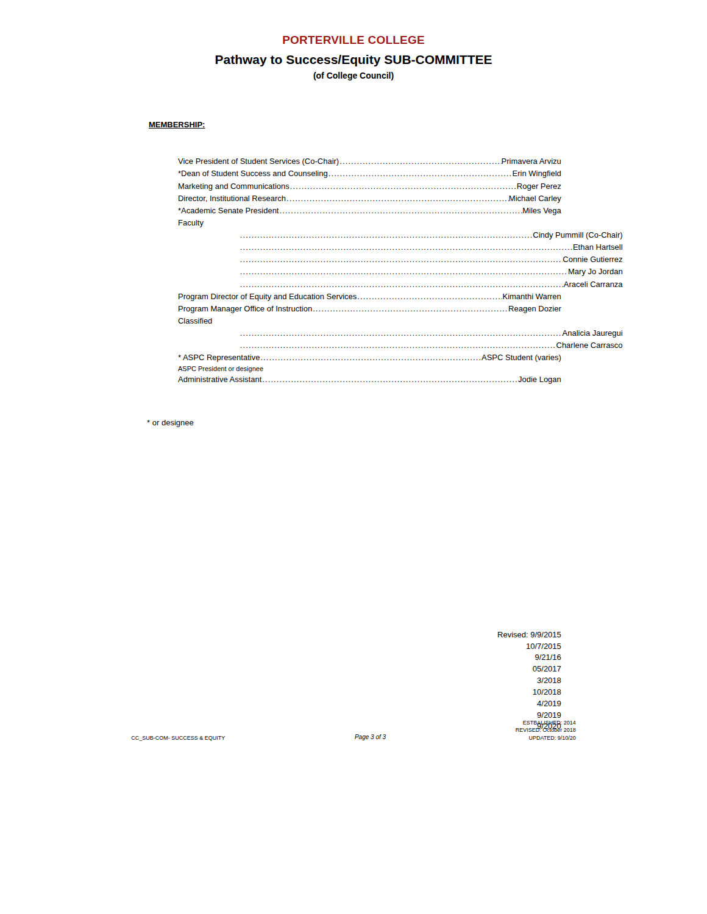PORTERVILLE COLLEGE
Pathway to Success/Equity SUB-COMMITTEE
(of College Council)
MEMBERSHIP:
Vice President of Student Services (Co-Chair) .......................................................................................................................................................................................................................................................... Primavera Arvizu
*Dean of Student Success and Counseling .......................................................................................................................................................................................................................................................... Erin Wingfield
Marketing and Communications .......................................................................................................................................................................................................................................................... Roger Perez
Director, Institutional Research .......................................................................................................................................................................................................................................................... Michael Carley
*Academic Senate President .......................................................................................................................................................................................................................................................... Miles Vega
Faculty
.......................................................................................................................................................................................................................................................... Cindy Pummill (Co-Chair)
.......................................................................................................................................................................................................................................................... Ethan Hartsell
.......................................................................................................................................................................................................................................................... Connie Gutierrez
.......................................................................................................................................................................................................................................................... Mary Jo Jordan
.......................................................................................................................................................................................................................................................... Araceli Carranza
Program Director of Equity and Education Services .......................................................................................................................................................................................................................................................... Kimanthi Warren
Program Manager Office of Instruction .......................................................................................................................................................................................................................................................... Reagen Dozier
Classified
.......................................................................................................................................................................................................................................................... Analicia Jauregui
.......................................................................................................................................................................................................................................................... Charlene Carrasco
* ASPC Representative .......................................................................................................................................................................................................................................................... ASPC Student (varies)
ASPC President or designee
Administrative Assistant .......................................................................................................................................................................................................................................................... Jodie Logan
* or designee
Revised: 9/9/2015
10/7/2015
9/21/16
05/2017
3/2018
10/2018
4/2019
9/2019
9/2020
CC_SUB-COM- SUCCESS & EQUITY
Page 3 of 3
ESTBALISHED: 2014
REVISED: October 2018
UPDATED: 9/10/20